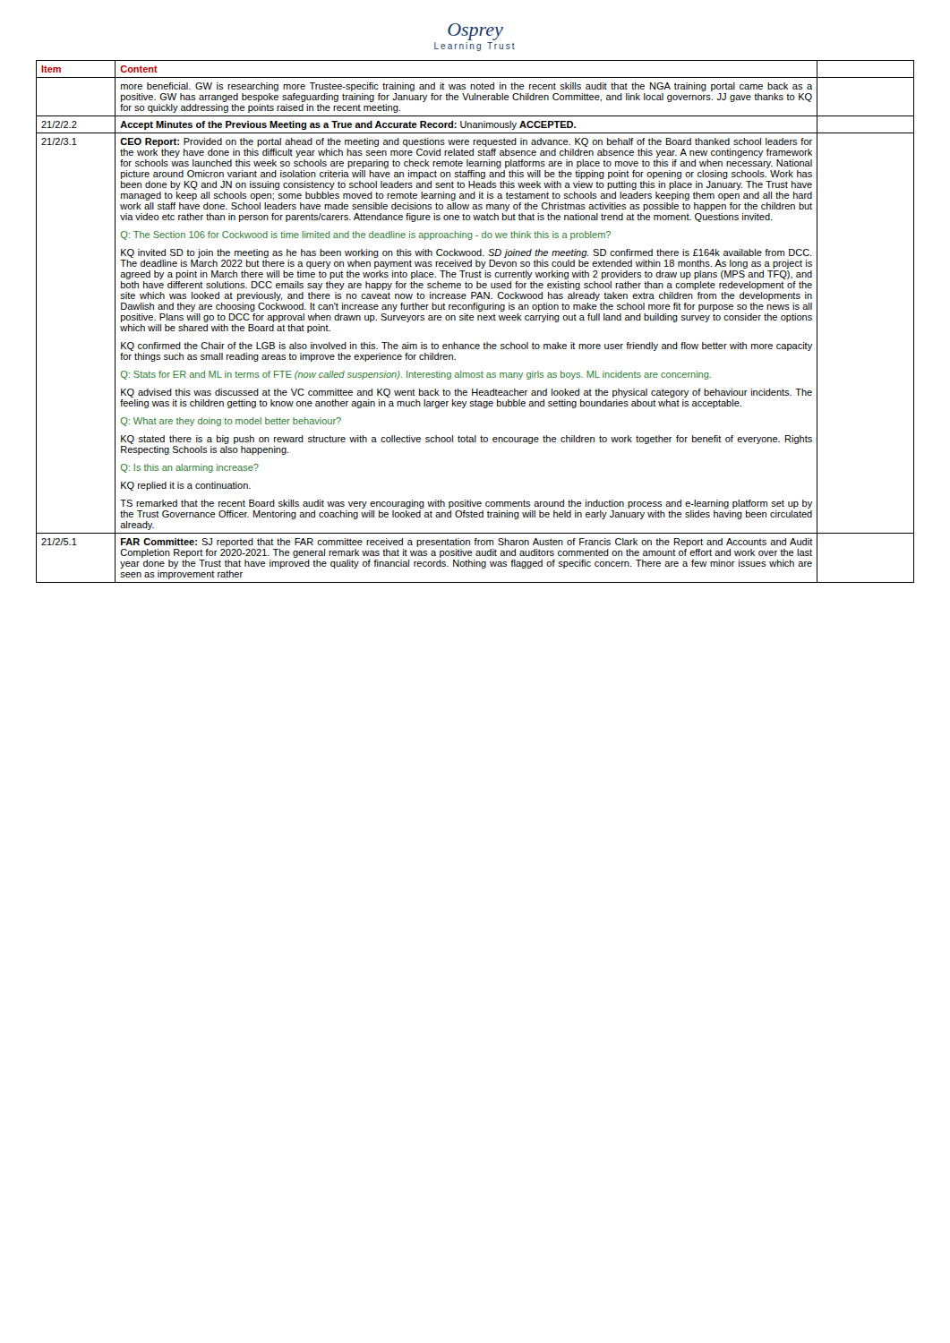Osprey
Learning Trust
| Item | Content | |
| --- | --- | --- |
| | more beneficial. GW is researching more Trustee-specific training and it was noted in the recent skills audit that the NGA training portal came back as a positive. GW has arranged bespoke safeguarding training for January for the Vulnerable Children Committee, and link local governors. JJ gave thanks to KQ for so quickly addressing the points raised in the recent meeting. | |
| 21/2/2.2 | Accept Minutes of the Previous Meeting as a True and Accurate Record: Unanimously ACCEPTED. | |
| 21/2/3.1 | CEO Report: Provided on the portal ahead of the meeting and questions were requested in advance. KQ on behalf of the Board thanked school leaders for the work they have done in this difficult year which has seen more Covid related staff absence and children absence this year. A new contingency framework for schools was launched this week so schools are preparing to check remote learning platforms are in place to move to this if and when necessary. National picture around Omicron variant and isolation criteria will have an impact on staffing and this will be the tipping point for opening or closing schools. Work has been done by KQ and JN on issuing consistency to school leaders and sent to Heads this week with a view to putting this in place in January. The Trust have managed to keep all schools open; some bubbles moved to remote learning and it is a testament to schools and leaders keeping them open and all the hard work all staff have done. School leaders have made sensible decisions to allow as many of the Christmas activities as possible to happen for the children but via video etc rather than in person for parents/carers. Attendance figure is one to watch but that is the national trend at the moment. Questions invited. Q: The Section 106 for Cockwood is time limited and the deadline is approaching - do we think this is a problem? KQ invited SD to join the meeting as he has been working on this with Cockwood. SD joined the meeting. SD confirmed there is £164k available from DCC. The deadline is March 2022 but there is a query on when payment was received by Devon so this could be extended within 18 months. As long as a project is agreed by a point in March there will be time to put the works into place. The Trust is currently working with 2 providers to draw up plans (MPS and TFQ), and both have different solutions. DCC emails say they are happy for the scheme to be used for the existing school rather than a complete redevelopment of the site which was looked at previously, and there is no caveat now to increase PAN. Cockwood has already taken extra children from the developments in Dawlish and they are choosing Cockwood. It can't increase any further but reconfiguring is an option to make the school more fit for purpose so the news is all positive. Plans will go to DCC for approval when drawn up. Surveyors are on site next week carrying out a full land and building survey to consider the options which will be shared with the Board at that point. KQ confirmed the Chair of the LGB is also involved in this. The aim is to enhance the school to make it more user friendly and flow better with more capacity for things such as small reading areas to improve the experience for children. Q: Stats for ER and ML in terms of FTE (now called suspension) . Interesting almost as many girls as boys. ML incidents are concerning. KQ advised this was discussed at the VC committee and KQ went back to the Headteacher and looked at the physical category of behaviour incidents. The feeling was it is children getting to know one another again in a much larger key stage bubble and setting boundaries about what is acceptable. Q: What are they doing to model better behaviour? KQ stated there is a big push on reward structure with a collective school total to encourage the children to work together for benefit of everyone. Rights Respecting Schools is also happening. Q: Is this an alarming increase? KQ replied it is a continuation. TS remarked that the recent Board skills audit was very encouraging with positive comments around the induction process and e-learning platform set up by the Trust Governance Officer. Mentoring and coaching will be looked at and Ofsted training will be held in early January with the slides having been circulated already. | |
| 21/2/5.1 | FAR Committee: SJ reported that the FAR committee received a presentation from Sharon Austen of Francis Clark on the Report and Accounts and Audit Completion Report for 2020-2021. The general remark was that it was a positive audit and auditors commented on the amount of effort and work over the last year done by the Trust that have improved the quality of financial records. Nothing was flagged of specific concern. There are a few minor issues which are seen as improvement rather | |